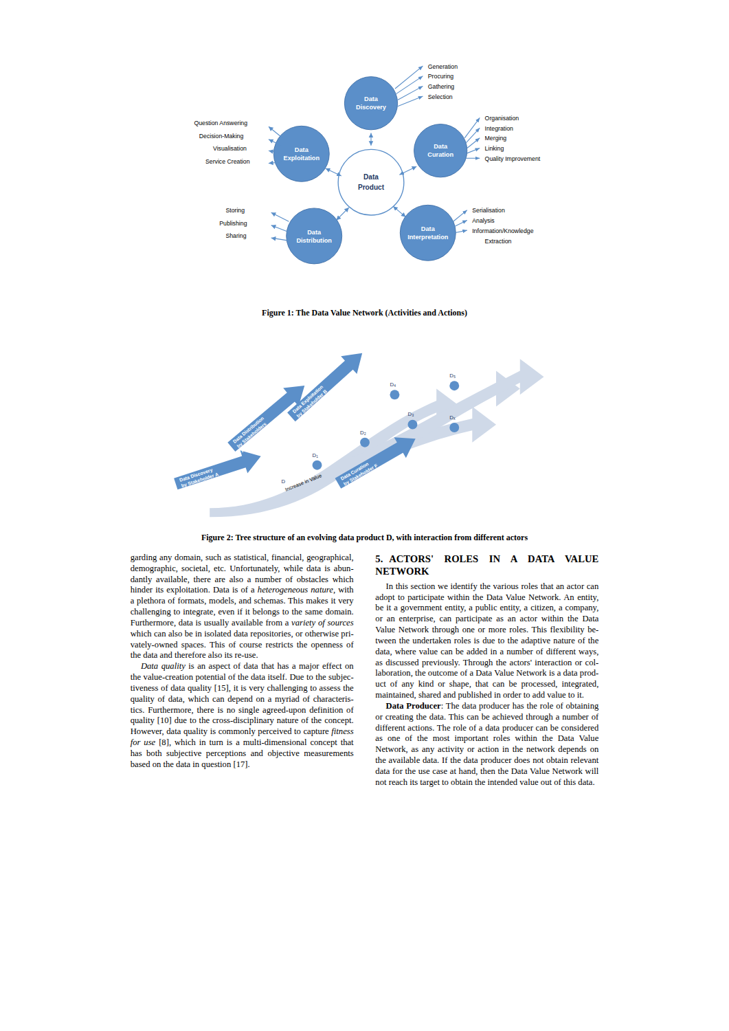Data Product Data Discovery Data Curation Data Interpretation Data Distribution Data Exploitation Generation Procuring Gathering Selection Organisation Integration Merging Linking Quality Improvement Serialisation Analysis Information/Knowledge Extraction Storing Publishing Sharing Question Answering Decision-Making Visualisation Service Creation
Figure 1: The Data Value Network (Activities and Actions)
Data Discovery by Stakeholder A Data Distribution by Stakeholders A and C Data Exploitation by Stakeholder B Data Curation by Stakeholder F D₁ D₂ D₃ D₄ D₅ Dₓ D Increase in Value
Figure 2: Tree structure of an evolving data product D, with interaction from different actors
garding any domain, such as statistical, financial, geographical, demographic, societal, etc. Unfortunately, while data is abundantly available, there are also a number of obstacles which hinder its exploitation. Data is of a heterogeneous nature, with a plethora of formats, models, and schemas. This makes it very challenging to integrate, even if it belongs to the same domain. Furthermore, data is usually available from a variety of sources which can also be in isolated data repositories, or otherwise privately-owned spaces. This of course restricts the openness of the data and therefore also its re-use.
Data quality is an aspect of data that has a major effect on the value-creation potential of the data itself. Due to the subjectiveness of data quality [15], it is very challenging to assess the quality of data, which can depend on a myriad of characteristics. Furthermore, there is no single agreed-upon definition of quality [10] due to the cross-disciplinary nature of the concept. However, data quality is commonly perceived to capture fitness for use [8], which in turn is a multi-dimensional concept that has both subjective perceptions and objective measurements based on the data in question [17].
5. ACTORS' ROLES IN A DATA VALUE NETWORK
In this section we identify the various roles that an actor can adopt to participate within the Data Value Network. An entity, be it a government entity, a public entity, a citizen, a company, or an enterprise, can participate as an actor within the Data Value Network through one or more roles. This flexibility between the undertaken roles is due to the adaptive nature of the data, where value can be added in a number of different ways, as discussed previously. Through the actors' interaction or collaboration, the outcome of a Data Value Network is a data product of any kind or shape, that can be processed, integrated, maintained, shared and published in order to add value to it.
Data Producer: The data producer has the role of obtaining or creating the data. This can be achieved through a number of different actions. The role of a data producer can be considered as one of the most important roles within the Data Value Network, as any activity or action in the network depends on the available data. If the data producer does not obtain relevant data for the use case at hand, then the Data Value Network will not reach its target to obtain the intended value out of this data.